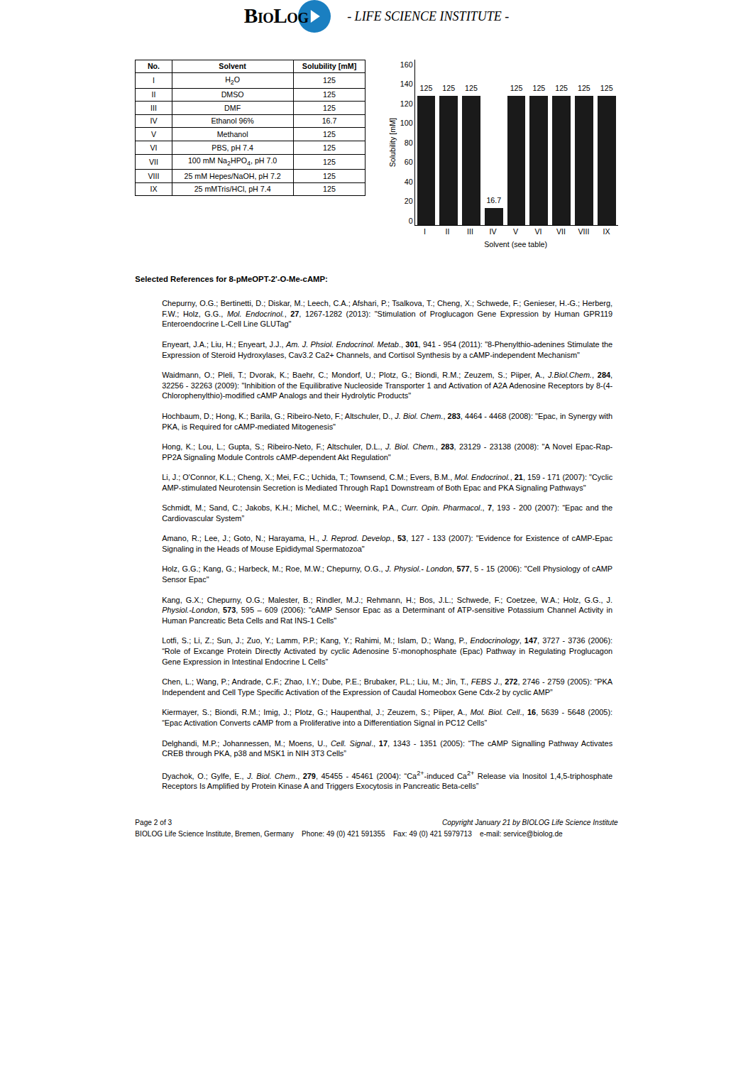BIOLOG
- LIFE SCIENCE INSTITUTE -
| No. | Solvent | Solubility [mM] |
| --- | --- | --- |
| I | H 2 O | 125 |
| II | DMSO | 125 |
| III | DMF | 125 |
| IV | Ethanol 96% | 16.7 |
| V | Methanol | 125 |
| VI | PBS, pH 7.4 | 125 |
| VII | 100 mM Na 2 HPO 4 , pH 7.0 | 125 |
| VIII | 25 mM Hepes/NaOH, pH 7.2 | 125 |
| IX | 25 mMTris/HCl, pH 7.4 | 125 |
Solubility [mM]
160 140 120 100 80 60 40 20 0
125
125
125
16.7
125
125
125
125
125
III III IV VVI VII VIII IX
Solvent (see table)
Selected References for 8-pMeOPT-2'-O-Me-cAMP:
Chepurny, O.G.; Bertinetti, D.; Diskar, M.; Leech, C.A.; Afshari, P.; Tsalkova, T.; Cheng, X.; Schwede, F.; Genieser, H.-G.; Herberg, F.W.; Holz, G.G., Mol. Endocrinol., 27, 1267-1282 (2013): "Stimulation of Proglucagon Gene Expression by Human GPR119 Enteroendocrine L-Cell Line GLUTag"
Enyeart, J.A.; Liu, H.; Enyeart, J.J., Am. J. Phsiol. Endocrinol. Metab., 301, 941 - 954 (2011): "8-Phenylthio-adenines Stimulate the Expression of Steroid Hydroxylases, Cav3.2 Ca2+ Channels, and Cortisol Synthesis by a cAMP-independent Mechanism"
Waidmann, O.; Pleli, T.; Dvorak, K.; Baehr, C.; Mondorf, U.; Plotz, G.; Biondi, R.M.; Zeuzem, S.; Piiper, A., J.Biol.Chem., 284, 32256 - 32263 (2009): "Inhibition of the Equilibrative Nucleoside Transporter 1 and Activation of A2A Adenosine Receptors by 8-(4-Chlorophenylthio)-modified cAMP Analogs and their Hydrolytic Products"
Hochbaum, D.; Hong, K.; Barila, G.; Ribeiro-Neto, F.; Altschuler, D., J. Biol. Chem., 283, 4464 - 4468 (2008): "Epac, in Synergy with PKA, is Required for cAMP-mediated Mitogenesis"
Hong, K.; Lou, L.; Gupta, S.; Ribeiro-Neto, F.; Altschuler, D.L., J. Biol. Chem., 283, 23129 - 23138 (2008): "A Novel Epac-Rap-PP2A Signaling Module Controls cAMP-dependent Akt Regulation"
Li, J.; O'Connor, K.L.; Cheng, X.; Mei, F.C.; Uchida, T.; Townsend, C.M.; Evers, B.M., Mol. Endocrinol., 21, 159 - 171 (2007): "Cyclic AMP-stimulated Neurotensin Secretion is Mediated Through Rap1 Downstream of Both Epac and PKA Signaling Pathways"
Schmidt, M.; Sand, C.; Jakobs, K.H.; Michel, M.C.; Weernink, P.A., Curr. Opin. Pharmacol., 7, 193 - 200 (2007): “Epac and the Cardiovascular System”
Amano, R.; Lee, J.; Goto, N.; Harayama, H., J. Reprod. Develop., 53, 127 - 133 (2007): "Evidence for Existence of cAMP-Epac Signaling in the Heads of Mouse Epididymal Spermatozoa"
Holz, G.G.; Kang, G.; Harbeck, M.; Roe, M.W.; Chepurny, O.G., J. Physiol.- London, 577, 5 - 15 (2006): "Cell Physiology of cAMP Sensor Epac"
Kang, G.X.; Chepurny, O.G.; Malester, B.; Rindler, M.J.; Rehmann, H.; Bos, J.L.; Schwede, F.; Coetzee, W.A.; Holz, G.G., J. Physiol.-London, 573, 595 – 609 (2006): "cAMP Sensor Epac as a Determinant of ATP-sensitive Potassium Channel Activity in Human Pancreatic Beta Cells and Rat INS-1 Cells"
Lotfi, S.; Li, Z.; Sun, J.; Zuo, Y.; Lamm, P.P.; Kang, Y.; Rahimi, M.; Islam, D.; Wang, P., Endocrinology, 147, 3727 - 3736 (2006): “Role of Excange Protein Directly Activated by cyclic Adenosine 5'-monophosphate (Epac) Pathway in Regulating Proglucagon Gene Expression in Intestinal Endocrine L Cells”
Chen, L.; Wang, P.; Andrade, C.F.; Zhao, I.Y.; Dube, P.E.; Brubaker, P.L.; Liu, M.; Jin, T., FEBS J., 272, 2746 - 2759 (2005): “PKA Independent and Cell Type Specific Activation of the Expression of Caudal Homeobox Gene Cdx-2 by cyclic AMP”
Kiermayer, S.; Biondi, R.M.; Imig, J.; Plotz, G.; Haupenthal, J.; Zeuzem, S.; Piiper, A., Mol. Biol. Cell., 16, 5639 - 5648 (2005): “Epac Activation Converts cAMP from a Proliferative into a Differentiation Signal in PC12 Cells”
Delghandi, M.P.; Johannessen, M.; Moens, U., Cell. Signal., 17, 1343 - 1351 (2005): “The cAMP Signalling Pathway Activates CREB through PKA, p38 and MSK1 in NIH 3T3 Cells”
Dyachok, O.; Gylfe, E., J. Biol. Chem., 279, 45455 - 45461 (2004): “Ca2+-induced Ca2+ Release via Inositol 1,4,5-triphosphate Receptors Is Amplified by Protein Kinase A and Triggers Exocytosis in Pancreatic Beta-cells”
Page 2 of 3 Copyright January 21 by BIOLOG Life Science Institute
BIOLOG Life Science Institute, Bremen, Germany Phone: 49 (0) 421 591355 Fax: 49 (0) 421 5979713 e-mail: service@biolog.de